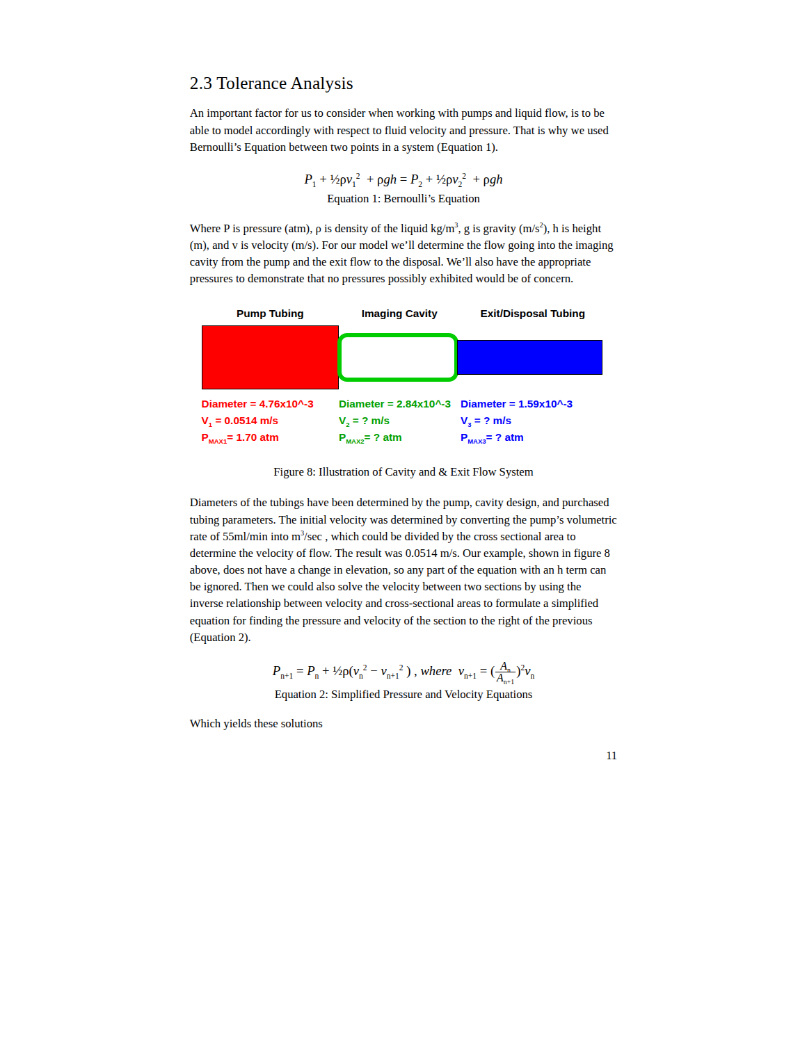2.3 Tolerance Analysis
An important factor for us to consider when working with pumps and liquid flow, is to be able to model accordingly with respect to fluid velocity and pressure. That is why we used Bernoulli’s Equation between two points in a system (Equation 1).
P1 + ½ρv12 + ρgh = P2 + ½ρv22 + ρgh
Equation 1: Bernoulli’s Equation
Where P is pressure (atm), ρ is density of the liquid kg/m3, g is gravity (m/s2), h is height (m), and v is velocity (m/s). For our model we’ll determine the flow going into the imaging cavity from the pump and the exit flow to the disposal. We’ll also have the appropriate pressures to demonstrate that no pressures possibly exhibited would be of concern.
Pump Tubing Imaging Cavity Exit/Disposal Tubing
Diameter = 4.76x10^-3
V1 = 0.0514 m/s
PMAX1= 1.70 atm
Diameter = 2.84x10^-3
V2 = ? m/s
PMAX2= ? atm
Diameter = 1.59x10^-3
V3 = ? m/s
PMAX3= ? atm
Figure 8: Illustration of Cavity and & Exit Flow System
Diameters of the tubings have been determined by the pump, cavity design, and purchased tubing parameters. The initial velocity was determined by converting the pump’s volumetric rate of 55ml/min into m3/sec , which could be divided by the cross sectional area to determine the velocity of flow. The result was 0.0514 m/s. Our example, shown in figure 8 above, does not have a change in elevation, so any part of the equation with an h term can be ignored. Then we could also solve the velocity between two sections by using the inverse relationship between velocity and cross-sectional areas to formulate a simplified equation for finding the pressure and velocity of the section to the right of the previous (Equation 2).
Pn+1 = Pn + ½ρ(vn2 − vn+12 ) , where vn+1 = (An An+1)2vn
Equation 2: Simplified Pressure and Velocity Equations
Which yields these solutions
11